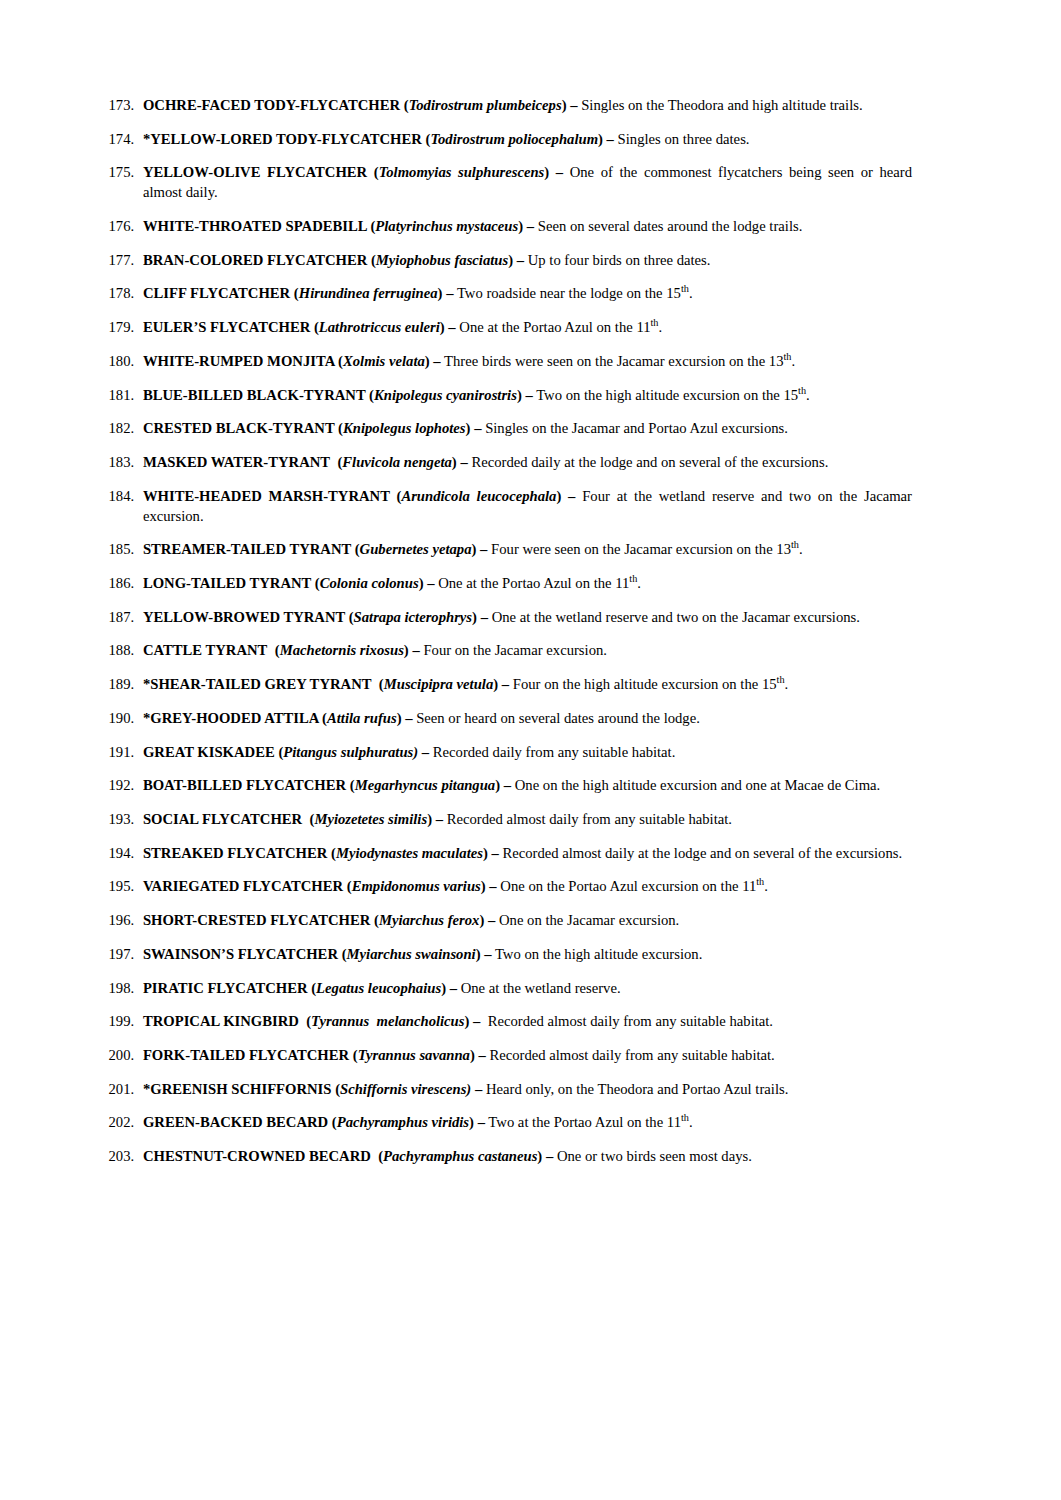OCHRE-FACED TODY-FLYCATCHER (Todirostrum plumbeiceps) – Singles on the Theodora and high altitude trails.
*YELLOW-LORED TODY-FLYCATCHER (Todirostrum poliocephalum) – Singles on three dates.
YELLOW-OLIVE FLYCATCHER (Tolmomyias sulphurescens) – One of the commonest flycatchers being seen or heard almost daily.
WHITE-THROATED SPADEBILL (Platyrinchus mystaceus) – Seen on several dates around the lodge trails.
BRAN-COLORED FLYCATCHER (Myiophobus fasciatus) – Up to four birds on three dates.
CLIFF FLYCATCHER (Hirundinea ferruginea) – Two roadside near the lodge on the 15th.
EULER’S FLYCATCHER (Lathrotriccus euleri) – One at the Portao Azul on the 11th.
WHITE-RUMPED MONJITA (Xolmis velata) – Three birds were seen on the Jacamar excursion on the 13th.
BLUE-BILLED BLACK-TYRANT (Knipolegus cyanirostris) – Two on the high altitude excursion on the 15th.
CRESTED BLACK-TYRANT (Knipolegus lophotes) – Singles on the Jacamar and Portao Azul excursions.
MASKED WATER-TYRANT (Fluvicola nengeta) – Recorded daily at the lodge and on several of the excursions.
WHITE-HEADED MARSH-TYRANT (Arundicola leucocephala) – Four at the wetland reserve and two on the Jacamar excursion.
STREAMER-TAILED TYRANT (Gubernetes yetapa) – Four were seen on the Jacamar excursion on the 13th.
LONG-TAILED TYRANT (Colonia colonus) – One at the Portao Azul on the 11th.
YELLOW-BROWED TYRANT (Satrapa icterophrys) – One at the wetland reserve and two on the Jacamar excursions.
CATTLE TYRANT (Machetornis rixosus) – Four on the Jacamar excursion.
*SHEAR-TAILED GREY TYRANT (Muscipipra vetula) – Four on the high altitude excursion on the 15th.
*GREY-HOODED ATTILA (Attila rufus) – Seen or heard on several dates around the lodge.
GREAT KISKADEE (Pitangus sulphuratus) – Recorded daily from any suitable habitat.
BOAT-BILLED FLYCATCHER (Megarhyncus pitangua) – One on the high altitude excursion and one at Macae de Cima.
SOCIAL FLYCATCHER (Myiozetetes similis) – Recorded almost daily from any suitable habitat.
STREAKED FLYCATCHER (Myiodynastes maculates) – Recorded almost daily at the lodge and on several of the excursions.
VARIEGATED FLYCATCHER (Empidonomus varius) – One on the Portao Azul excursion on the 11th.
SHORT-CRESTED FLYCATCHER (Myiarchus ferox) – One on the Jacamar excursion.
SWAINSON’S FLYCATCHER (Myiarchus swainsoni) – Two on the high altitude excursion.
PIRATIC FLYCATCHER (Legatus leucophaius) – One at the wetland reserve.
TROPICAL KINGBIRD (Tyrannus melancholicus) – Recorded almost daily from any suitable habitat.
FORK-TAILED FLYCATCHER (Tyrannus savanna) – Recorded almost daily from any suitable habitat.
*GREENISH SCHIFFORNIS (Schiffornis virescens) – Heard only, on the Theodora and Portao Azul trails.
GREEN-BACKED BECARD (Pachyramphus viridis) – Two at the Portao Azul on the 11th.
CHESTNUT-CROWNED BECARD (Pachyramphus castaneus) – One or two birds seen most days.